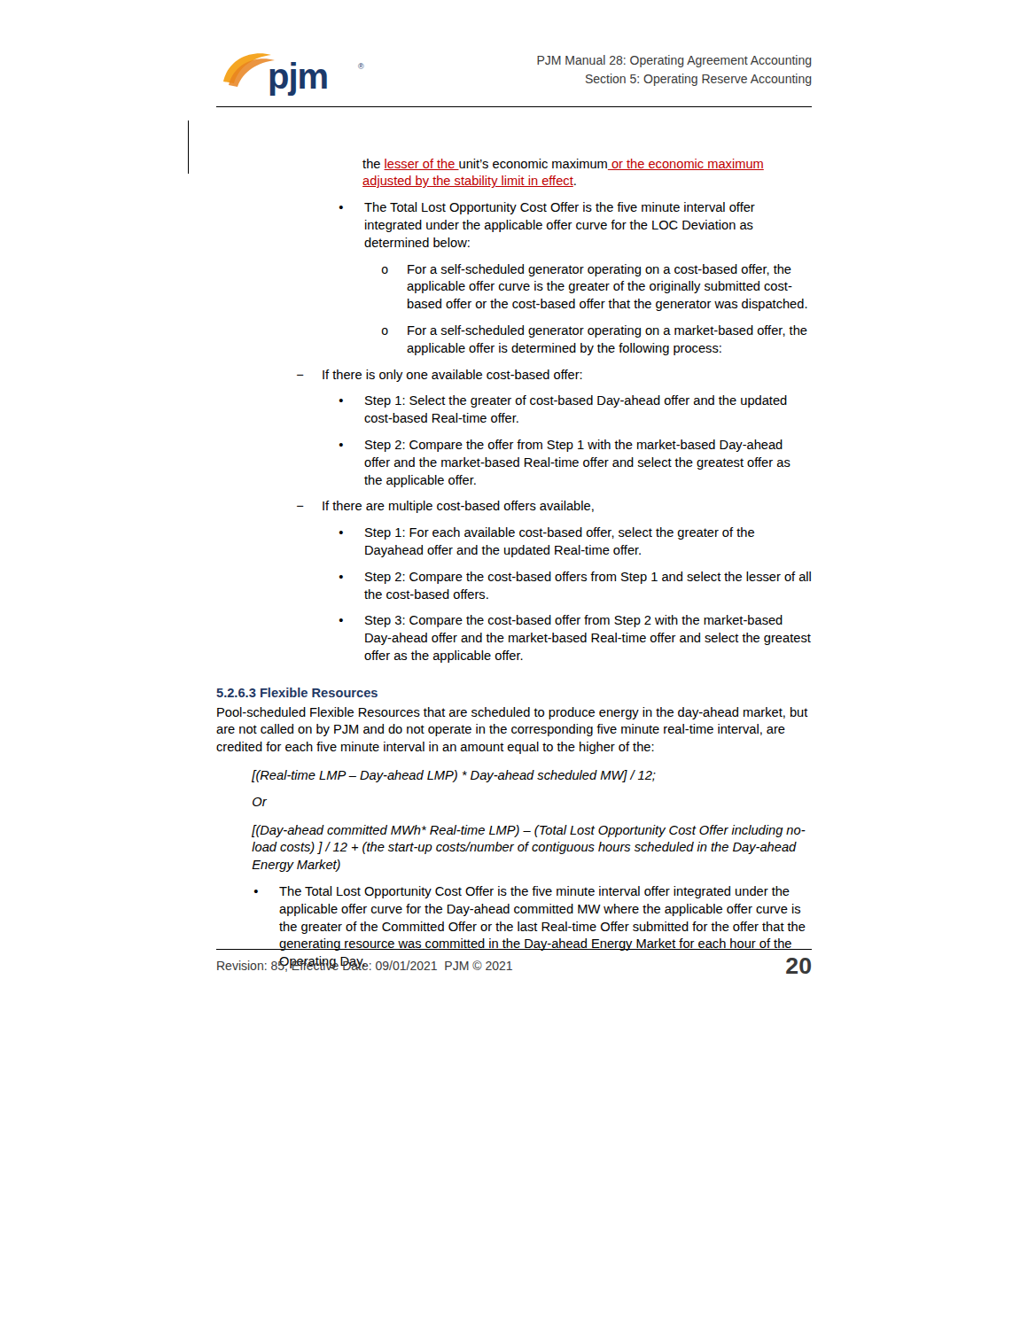pjm ®
PJM Manual 28: Operating Agreement Accounting
Section 5: Operating Reserve Accounting
the lesser of the unit’s economic maximum or the economic maximum adjusted by the stability limit in effect.
The Total Lost Opportunity Cost Offer is the five minute interval offer integrated under the applicable offer curve for the LOC Deviation as determined below:
For a self-scheduled generator operating on a cost-based offer, the applicable offer curve is the greater of the originally submitted cost-based offer or the cost-based offer that the generator was dispatched.
For a self-scheduled generator operating on a market-based offer, the applicable offer is determined by the following process:
If there is only one available cost-based offer:
Step 1: Select the greater of cost-based Day-ahead offer and the updated cost-based Real-time offer.
Step 2: Compare the offer from Step 1 with the market-based Day-ahead offer and the market-based Real-time offer and select the greatest offer as the applicable offer.
If there are multiple cost-based offers available,
Step 1: For each available cost-based offer, select the greater of the Dayahead offer and the updated Real-time offer.
Step 2: Compare the cost-based offers from Step 1 and select the lesser of all the cost-based offers.
Step 3: Compare the cost-based offer from Step 2 with the market-based Day-ahead offer and the market-based Real-time offer and select the greatest offer as the applicable offer.
5.2.6.3 Flexible Resources
Pool-scheduled Flexible Resources that are scheduled to produce energy in the day-ahead market, but are not called on by PJM and do not operate in the corresponding five minute real-time interval, are credited for each five minute interval in an amount equal to the higher of the:
[(Real-time LMP – Day-ahead LMP) * Day-ahead scheduled MW] / 12;
Or
[(Day-ahead committed MWh* Real-time LMP) – (Total Lost Opportunity Cost Offer including no-load costs) ] / 12 + (the start-up costs/number of contiguous hours scheduled in the Day-ahead Energy Market)
The Total Lost Opportunity Cost Offer is the five minute interval offer integrated under the applicable offer curve for the Day-ahead committed MW where the applicable offer curve is the greater of the Committed Offer or the last Real-time Offer submitted for the offer that the generating resource was committed in the Day-ahead Energy Market for each hour of the Operating Day.
Revision: 85, Effective Date: 09/01/2021 PJM © 2021
20